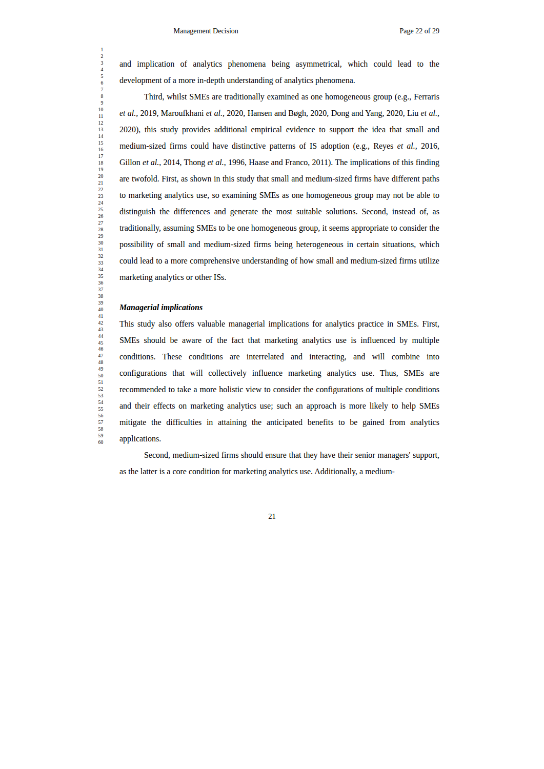12345678910 11121314151617181920 21222324252627282930 31323334353637383940 41424344454647484950 51525354555657585960
Management Decision Page 22 of 29
and implication of analytics phenomena being asymmetrical, which could lead to the development of a more in-depth understanding of analytics phenomena.
Third, whilst SMEs are traditionally examined as one homogeneous group (e.g., Ferraris et al., 2019, Maroufkhani et al., 2020, Hansen and Bøgh, 2020, Dong and Yang, 2020, Liu et al., 2020), this study provides additional empirical evidence to support the idea that small and medium-sized firms could have distinctive patterns of IS adoption (e.g., Reyes et al., 2016, Gillon et al., 2014, Thong et al., 1996, Haase and Franco, 2011). The implications of this finding are twofold. First, as shown in this study that small and medium-sized firms have different paths to marketing analytics use, so examining SMEs as one homogeneous group may not be able to distinguish the differences and generate the most suitable solutions. Second, instead of, as traditionally, assuming SMEs to be one homogeneous group, it seems appropriate to consider the possibility of small and medium-sized firms being heterogeneous in certain situations, which could lead to a more comprehensive understanding of how small and medium-sized firms utilize marketing analytics or other ISs.
Managerial implications
This study also offers valuable managerial implications for analytics practice in SMEs. First, SMEs should be aware of the fact that marketing analytics use is influenced by multiple conditions. These conditions are interrelated and interacting, and will combine into configurations that will collectively influence marketing analytics use. Thus, SMEs are recommended to take a more holistic view to consider the configurations of multiple conditions and their effects on marketing analytics use; such an approach is more likely to help SMEs mitigate the difficulties in attaining the anticipated benefits to be gained from analytics applications.
Second, medium-sized firms should ensure that they have their senior managers' support, as the latter is a core condition for marketing analytics use. Additionally, a medium-
21